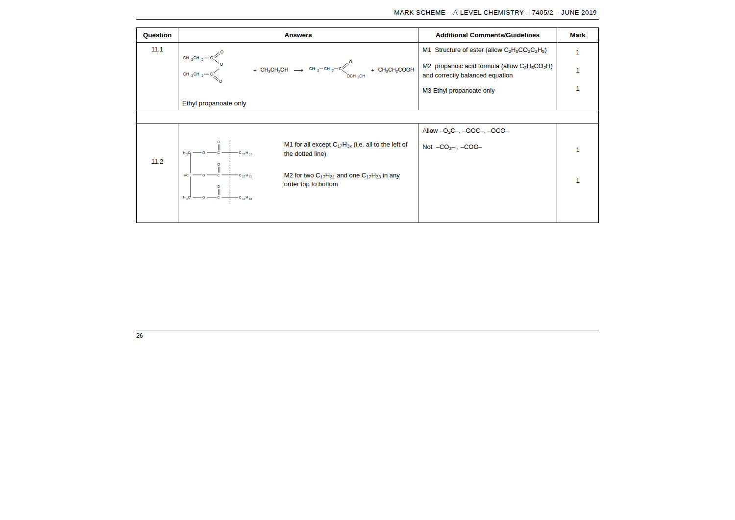MARK SCHEME – A-LEVEL CHEMISTRY – 7405/2 – JUNE 2019
| Question | Answers | Additional Comments/Guidelines | Mark |
| --- | --- | --- | --- |
| 11.1 | CH 3 CH 2 C O O CH 3 CH 2 C O + CH 3 CH 2 OH ⟶ CH 3 CH 2 C O OCH 2 CH 3 + CH 3 CH 2 COOH Ethyl propanoate only | M1 Structure of ester (allow C 2 H 5 CO 2 C 2 H 5 ) M2 propanoic acid formula (allow C 2 H 5 CO 2 H) and correctly balanced equation M3 Ethyl propanoate only | 1 1 1 |
| 11.2 | H 2 C O C O C 17 H 31 HC O C O C 17 H 31 H 2 C O C O C 17 H 33 M1 for all except C 17 H 3x (i.e. all to the left of the dotted line) M2 for two C 17 H 31 and one C 17 H 33 in any order top to bottom | Allow –O 2 C–, –OOC–, –OCO– Not –CO 2 – , –COO– | 1 1 |
26